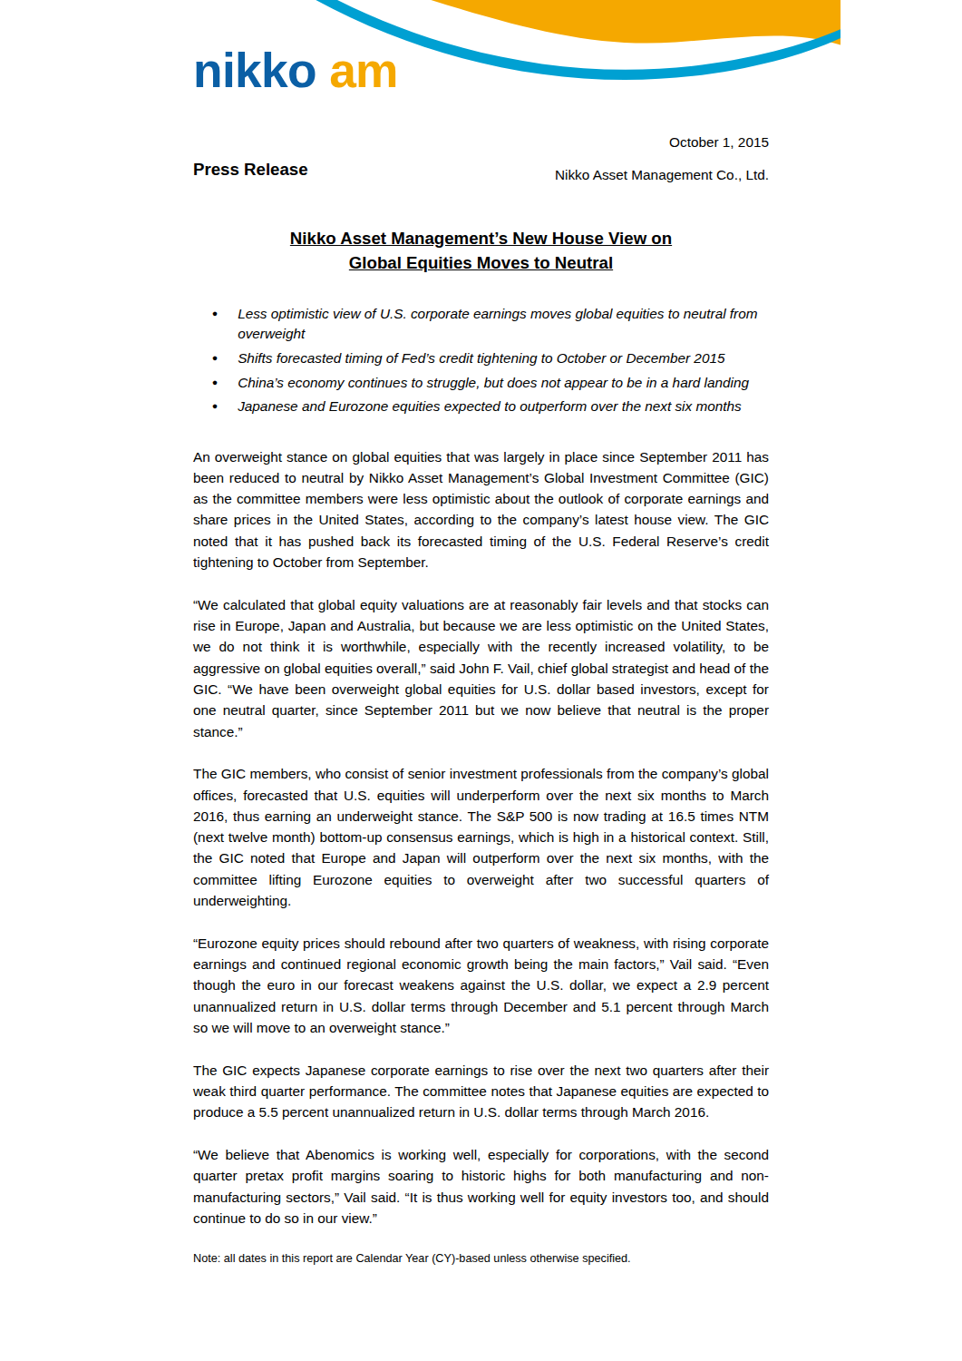nikko am
October 1, 2015
Press Release
Nikko Asset Management Co., Ltd.
Nikko Asset Management’s New House View on Global Equities Moves to Neutral
Less optimistic view of U.S. corporate earnings moves global equities to neutral from overweight
Shifts forecasted timing of Fed’s credit tightening to October or December 2015
China’s economy continues to struggle, but does not appear to be in a hard landing
Japanese and Eurozone equities expected to outperform over the next six months
An overweight stance on global equities that was largely in place since September 2011 has been reduced to neutral by Nikko Asset Management’s Global Investment Committee (GIC) as the committee members were less optimistic about the outlook of corporate earnings and share prices in the United States, according to the company’s latest house view. The GIC noted that it has pushed back its forecasted timing of the U.S. Federal Reserve’s credit tightening to October from September.
“We calculated that global equity valuations are at reasonably fair levels and that stocks can rise in Europe, Japan and Australia, but because we are less optimistic on the United States, we do not think it is worthwhile, especially with the recently increased volatility, to be aggressive on global equities overall,” said John F. Vail, chief global strategist and head of the GIC. “We have been overweight global equities for U.S. dollar based investors, except for one neutral quarter, since September 2011 but we now believe that neutral is the proper stance.”
The GIC members, who consist of senior investment professionals from the company’s global offices, forecasted that U.S. equities will underperform over the next six months to March 2016, thus earning an underweight stance. The S&P 500 is now trading at 16.5 times NTM (next twelve month) bottom-up consensus earnings, which is high in a historical context. Still, the GIC noted that Europe and Japan will outperform over the next six months, with the committee lifting Eurozone equities to overweight after two successful quarters of underweighting.
“Eurozone equity prices should rebound after two quarters of weakness, with rising corporate earnings and continued regional economic growth being the main factors,” Vail said. “Even though the euro in our forecast weakens against the U.S. dollar, we expect a 2.9 percent unannualized return in U.S. dollar terms through December and 5.1 percent through March so we will move to an overweight stance.”
The GIC expects Japanese corporate earnings to rise over the next two quarters after their weak third quarter performance. The committee notes that Japanese equities are expected to produce a 5.5 percent unannualized return in U.S. dollar terms through March 2016.
“We believe that Abenomics is working well, especially for corporations, with the second quarter pretax profit margins soaring to historic highs for both manufacturing and non-manufacturing sectors,” Vail said. “It is thus working well for equity investors too, and should continue to do so in our view.”
Note: all dates in this report are Calendar Year (CY)-based unless otherwise specified.